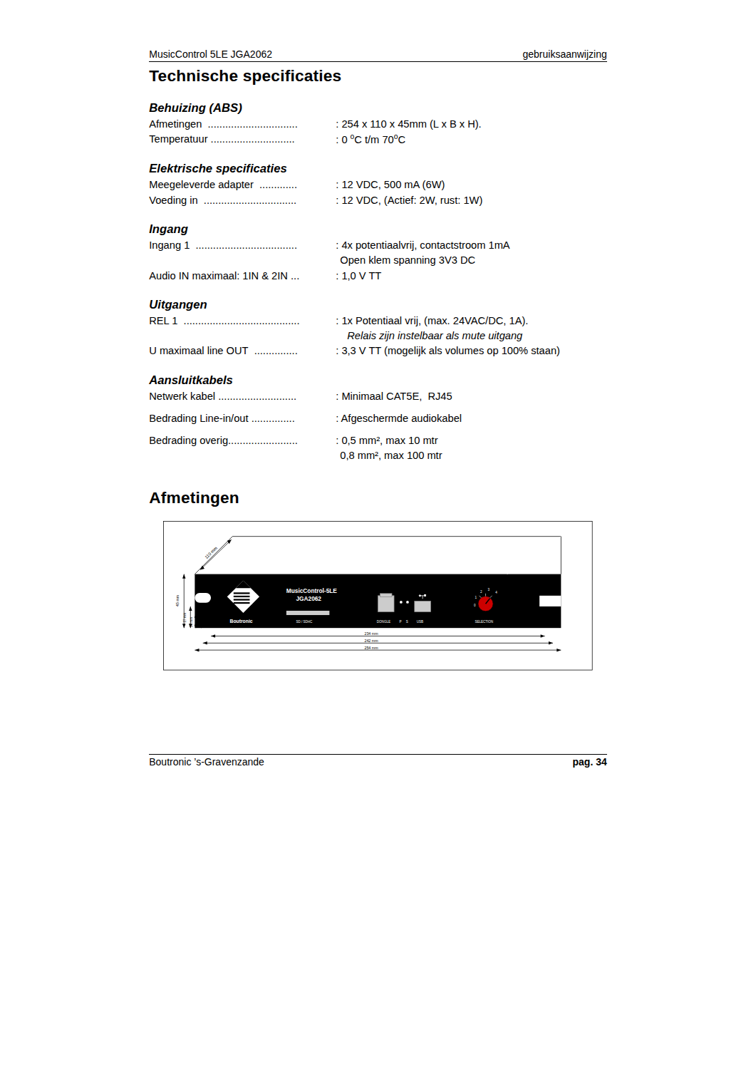MusicControl 5LE JGA2062 gebruiksaanwijzing
Technische specificaties
Behuizing (ABS)
Afmetingen ...............................: 254 x 110 x 45mm (L x B x H).
Temperatuur .............................: 0 o C t/m 70o C
Elektrische specificaties
Meegeleverde adapter .............: 12 VDC, 500 mA (6W)
Voeding in ................................: 12 VDC, (Actief: 2W, rust: 1W)
Ingang
Ingang 1 ...................................: 4x potentiaalvrij, contactstroom 1mA
Open klem spanning 3V3 DC
Audio IN maximaal: 1IN & 2IN ...: 1,0 V TT
Uitgangen
REL 1 ........................................: 1x Potentiaal vrij, (max. 24VAC/DC, 1A).
Relais zijn instelbaar als mute uitgang
U maximaal line OUT ...............: 3,3 V TT (mogelijk als volumes op 100% staan)
Aansluitkabels
Netwerk kabel ...........................: Minimaal CAT5E, RJ45
Bedrading Line-in/out ...............: Afgeschermde audiokabel
Bedrading overig........................: 0,5 mm², max 10 mtr
0,8 mm², max 100 mtr
Afmetingen
110 mm Boutronic MusicControl-5LE JGA2062 SD / SDHC DONGLE P S USB 0 1 2 3 4 SELECTION 45 mm 27 mm 28 mm 19 mm 234 mm 242 mm 254 mm
Boutronic ’s-Gravenzande pag. 34